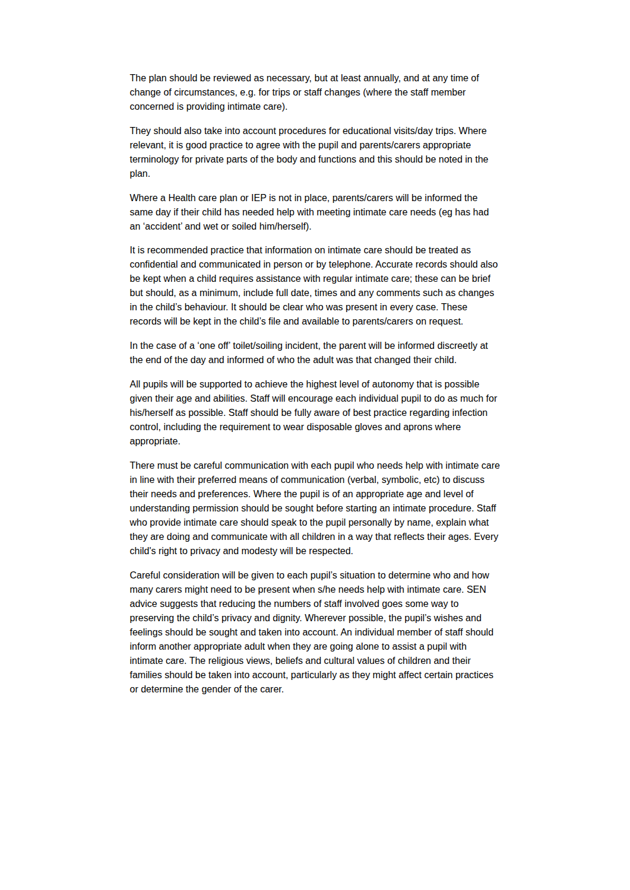The plan should be reviewed as necessary, but at least annually, and at any time of change of circumstances, e.g. for trips or staff changes (where the staff member concerned is providing intimate care).
They should also take into account procedures for educational visits/day trips. Where relevant, it is good practice to agree with the pupil and parents/carers appropriate terminology for private parts of the body and functions and this should be noted in the plan.
Where a Health care plan or IEP is not in place, parents/carers will be informed the same day if their child has needed help with meeting intimate care needs (eg has had an ‘accident’ and wet or soiled him/herself).
It is recommended practice that information on intimate care should be treated as confidential and communicated in person or by telephone. Accurate records should also be kept when a child requires assistance with regular intimate care; these can be brief but should, as a minimum, include full date, times and any comments such as changes in the child’s behaviour. It should be clear who was present in every case. These records will be kept in the child’s file and available to parents/carers on request.
In the case of a ‘one off’ toilet/soiling incident, the parent will be informed discreetly at the end of the day and informed of who the adult was that changed their child.
All pupils will be supported to achieve the highest level of autonomy that is possible given their age and abilities. Staff will encourage each individual pupil to do as much for his/herself as possible. Staff should be fully aware of best practice regarding infection control, including the requirement to wear disposable gloves and aprons where appropriate.
There must be careful communication with each pupil who needs help with intimate care in line with their preferred means of communication (verbal, symbolic, etc) to discuss their needs and preferences. Where the pupil is of an appropriate age and level of understanding permission should be sought before starting an intimate procedure. Staff who provide intimate care should speak to the pupil personally by name, explain what they are doing and communicate with all children in a way that reflects their ages. Every child's right to privacy and modesty will be respected.
Careful consideration will be given to each pupil’s situation to determine who and how many carers might need to be present when s/he needs help with intimate care. SEN advice suggests that reducing the numbers of staff involved goes some way to preserving the child’s privacy and dignity. Wherever possible, the pupil’s wishes and feelings should be sought and taken into account. An individual member of staff should inform another appropriate adult when they are going alone to assist a pupil with intimate care. The religious views, beliefs and cultural values of children and their families should be taken into account, particularly as they might affect certain practices or determine the gender of the carer.